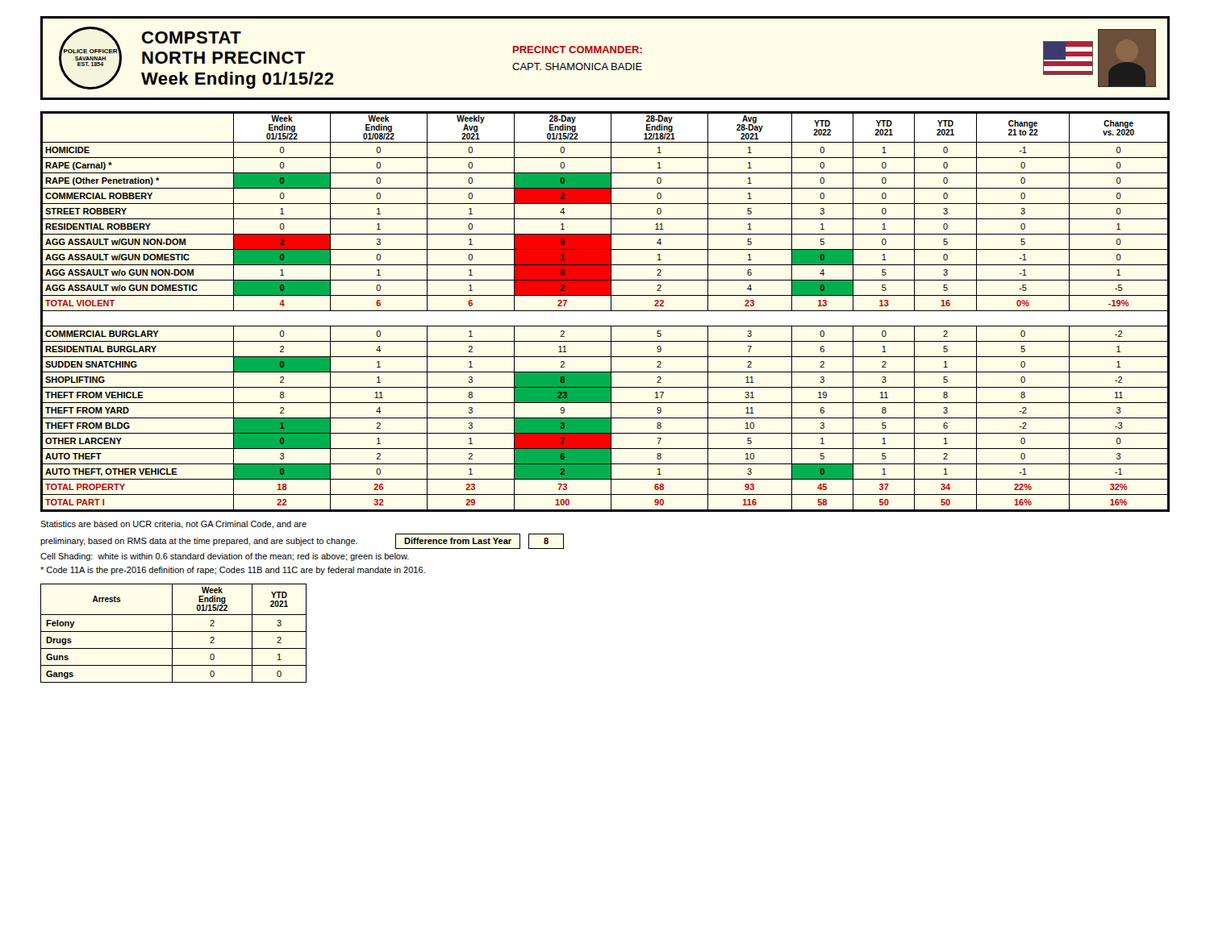POLICE OFFICER
SAVANNAH
EST. 1854
COMPSTAT
NORTH PRECINCT
Week Ending 01/15/22
PRECINCT COMMANDER:
CAPT. SHAMONICA BADIE
| | Week Ending 01/15/22 | Week Ending 01/08/22 | Weekly Avg 2021 | 28-Day Ending 01/15/22 | 28-Day Ending 12/18/21 | Avg 28-Day 2021 | YTD 2022 | YTD 2021 | YTD 2021 | Change 21 to 22 | Change vs. 2020 |
| --- | --- | --- | --- | --- | --- | --- | --- | --- | --- | --- | --- |
| HOMICIDE | 0 | 0 | 0 | 0 | 1 | 1 | 0 | 1 | 0 | -1 | 0 |
| RAPE (Carnal) * | 0 | 0 | 0 | 0 | 1 | 1 | 0 | 0 | 0 | 0 | 0 |
| RAPE (Other Penetration) * | 0 | 0 | 0 | 0 | 0 | 1 | 0 | 0 | 0 | 0 | 0 |
| COMMERCIAL ROBBERY | 0 | 0 | 0 | 2 | 0 | 1 | 0 | 0 | 0 | 0 | 0 |
| STREET ROBBERY | 1 | 1 | 1 | 4 | 0 | 5 | 3 | 0 | 3 | 3 | 0 |
| RESIDENTIAL ROBBERY | 0 | 1 | 0 | 1 | 11 | 1 | 1 | 1 | 0 | 0 | 1 |
| AGG ASSAULT w/GUN NON-DOM | 2 | 3 | 1 | 9 | 4 | 5 | 5 | 0 | 5 | 5 | 0 |
| AGG ASSAULT w/GUN DOMESTIC | 0 | 0 | 0 | 1 | 1 | 1 | 0 | 1 | 0 | -1 | 0 |
| AGG ASSAULT w/o GUN NON-DOM | 1 | 1 | 1 | 8 | 2 | 6 | 4 | 5 | 3 | -1 | 1 |
| AGG ASSAULT w/o GUN DOMESTIC | 0 | 0 | 1 | 2 | 2 | 4 | 0 | 5 | 5 | -5 | -5 |
| TOTAL VIOLENT | 4 | 6 | 6 | 27 | 22 | 23 | 13 | 13 | 16 | 0% | -19% |
| COMMERCIAL BURGLARY | 0 | 0 | 1 | 2 | 5 | 3 | 0 | 0 | 2 | 0 | -2 |
| RESIDENTIAL BURGLARY | 2 | 4 | 2 | 11 | 9 | 7 | 6 | 1 | 5 | 5 | 1 |
| SUDDEN SNATCHING | 0 | 1 | 1 | 2 | 2 | 2 | 2 | 2 | 1 | 0 | 1 |
| SHOPLIFTING | 2 | 1 | 3 | 8 | 2 | 11 | 3 | 3 | 5 | 0 | -2 |
| THEFT FROM VEHICLE | 8 | 11 | 8 | 23 | 17 | 31 | 19 | 11 | 8 | 8 | 11 |
| THEFT FROM YARD | 2 | 4 | 3 | 9 | 9 | 11 | 6 | 8 | 3 | -2 | 3 |
| THEFT FROM BLDG | 1 | 2 | 3 | 3 | 8 | 10 | 3 | 5 | 6 | -2 | -3 |
| OTHER LARCENY | 0 | 1 | 1 | 7 | 7 | 5 | 1 | 1 | 1 | 0 | 0 |
| AUTO THEFT | 3 | 2 | 2 | 6 | 8 | 10 | 5 | 5 | 2 | 0 | 3 |
| AUTO THEFT, OTHER VEHICLE | 0 | 0 | 1 | 2 | 1 | 3 | 0 | 1 | 1 | -1 | -1 |
| TOTAL PROPERTY | 18 | 26 | 23 | 73 | 68 | 93 | 45 | 37 | 34 | 22% | 32% |
| TOTAL PART I | 22 | 32 | 29 | 100 | 90 | 116 | 58 | 50 | 50 | 16% | 16% |
Statistics are based on UCR criteria, not GA Criminal Code, and are
preliminary, based on RMS data at the time prepared, and are subject to change.
Difference from Last Year
8
Cell Shading: white is within 0.6 standard deviation of the mean; red is above; green is below.
* Code 11A is the pre-2016 definition of rape; Codes 11B and 11C are by federal mandate in 2016.
| Arrests | Week Ending 01/15/22 | YTD 2021 |
| --- | --- | --- |
| Felony | 2 | 3 |
| Drugs | 2 | 2 |
| Guns | 0 | 1 |
| Gangs | 0 | 0 |